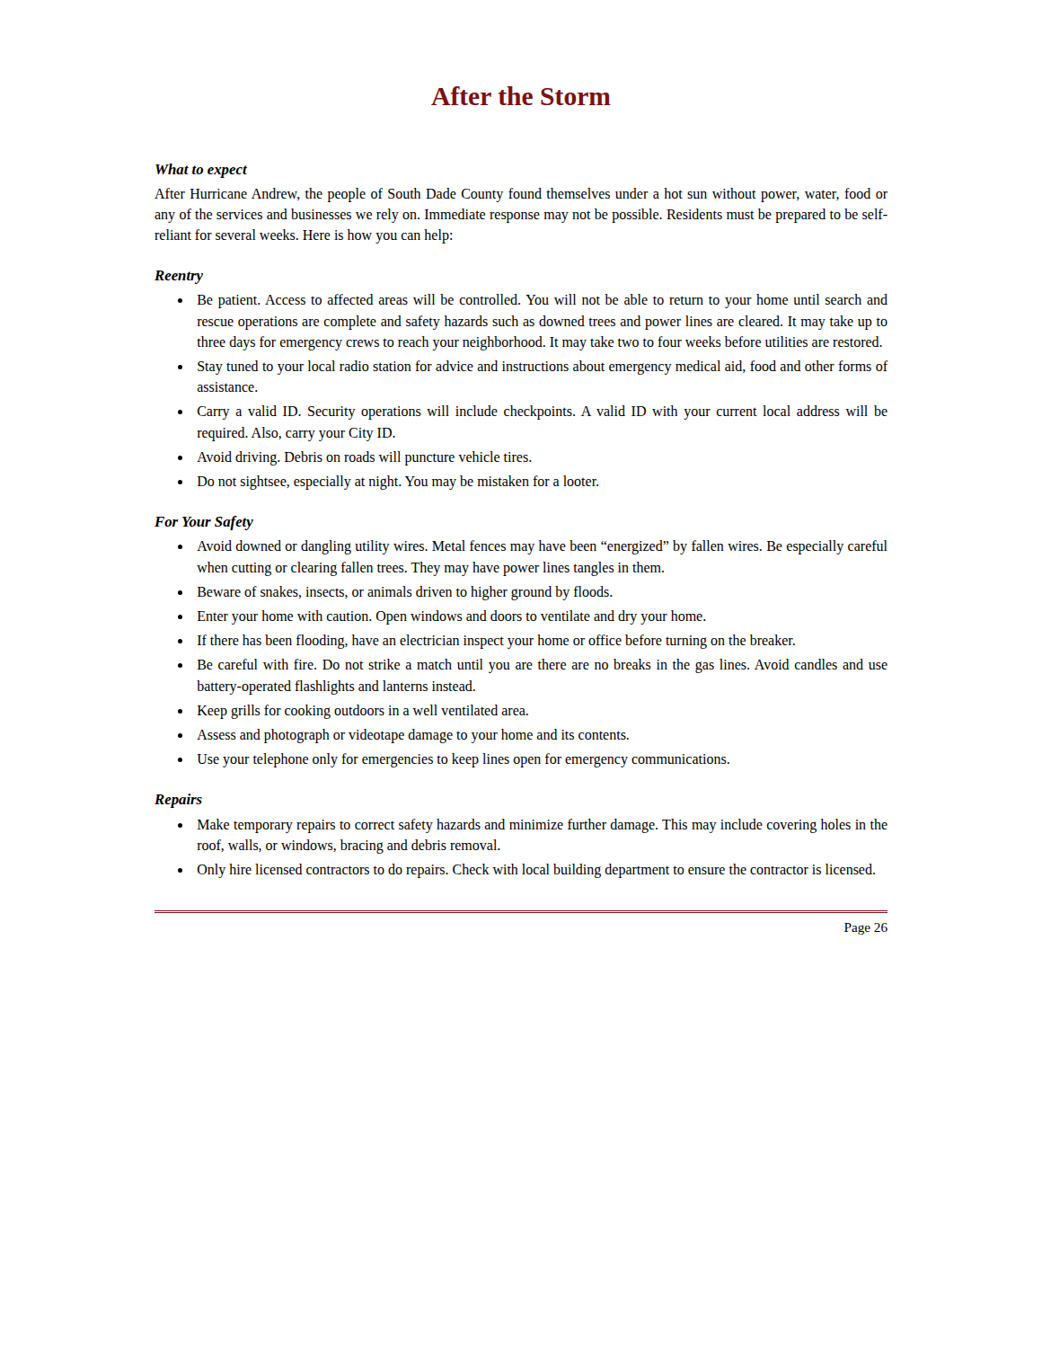After the Storm
What to expect
After Hurricane Andrew, the people of South Dade County found themselves under a hot sun without power, water, food or any of the services and businesses we rely on. Immediate response may not be possible. Residents must be prepared to be self-reliant for several weeks. Here is how you can help:
Reentry
Be patient. Access to affected areas will be controlled. You will not be able to return to your home until search and rescue operations are complete and safety hazards such as downed trees and power lines are cleared. It may take up to three days for emergency crews to reach your neighborhood. It may take two to four weeks before utilities are restored.
Stay tuned to your local radio station for advice and instructions about emergency medical aid, food and other forms of assistance.
Carry a valid ID. Security operations will include checkpoints. A valid ID with your current local address will be required. Also, carry your City ID.
Avoid driving. Debris on roads will puncture vehicle tires.
Do not sightsee, especially at night. You may be mistaken for a looter.
For Your Safety
Avoid downed or dangling utility wires. Metal fences may have been “energized” by fallen wires. Be especially careful when cutting or clearing fallen trees. They may have power lines tangles in them.
Beware of snakes, insects, or animals driven to higher ground by floods.
Enter your home with caution. Open windows and doors to ventilate and dry your home.
If there has been flooding, have an electrician inspect your home or office before turning on the breaker.
Be careful with fire. Do not strike a match until you are there are no breaks in the gas lines. Avoid candles and use battery-operated flashlights and lanterns instead.
Keep grills for cooking outdoors in a well ventilated area.
Assess and photograph or videotape damage to your home and its contents.
Use your telephone only for emergencies to keep lines open for emergency communications.
Repairs
Make temporary repairs to correct safety hazards and minimize further damage. This may include covering holes in the roof, walls, or windows, bracing and debris removal.
Only hire licensed contractors to do repairs. Check with local building department to ensure the contractor is licensed.
Page 26